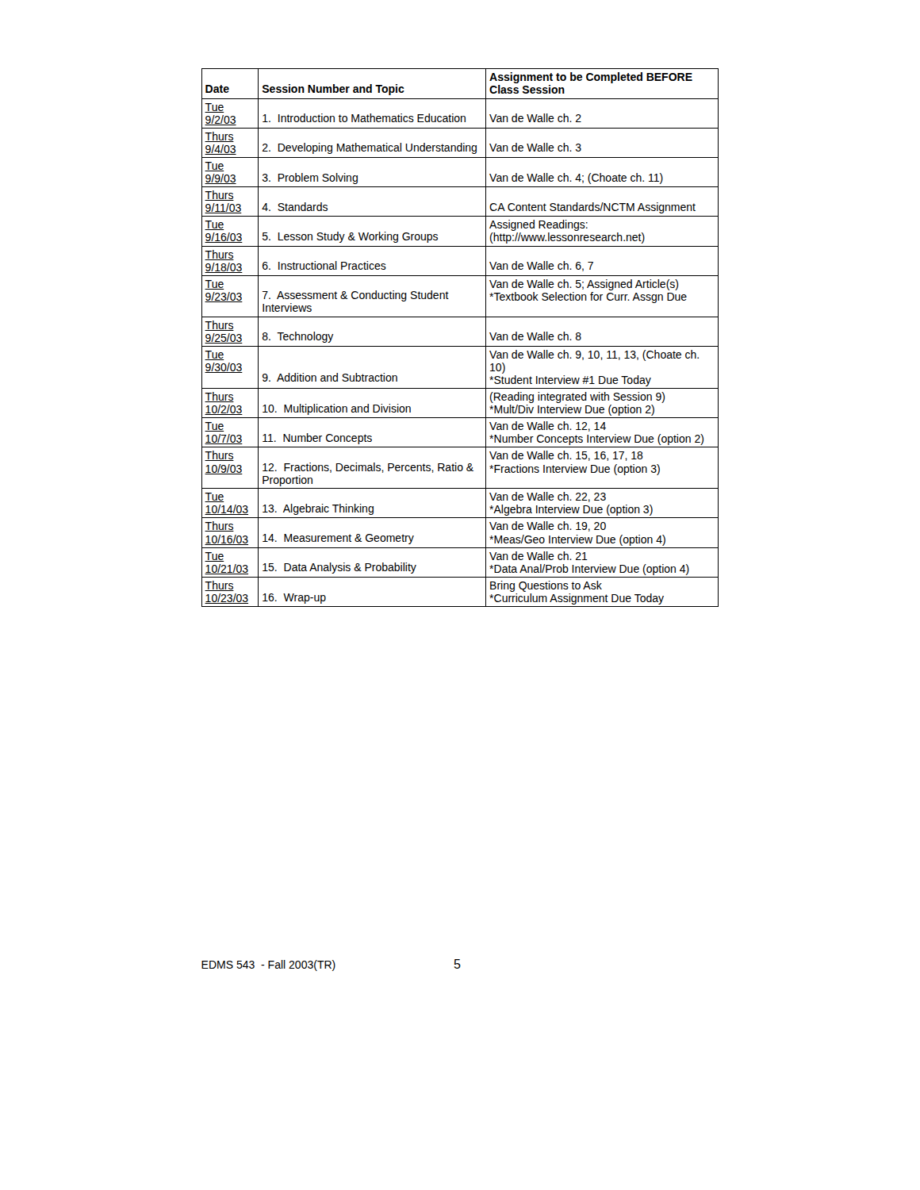| Date | Session Number and Topic | Assignment to be Completed BEFORE Class Session |
| --- | --- | --- |
| Tue 9/2/03 | 1. Introduction to Mathematics Education | Van de Walle ch. 2 |
| Thurs 9/4/03 | 2. Developing Mathematical Understanding | Van de Walle ch. 3 |
| Tue 9/9/03 | 3. Problem Solving | Van de Walle ch. 4; (Choate ch. 11) |
| Thurs 9/11/03 | 4. Standards | CA Content Standards/NCTM Assignment |
| Tue 9/16/03 | 5. Lesson Study & Working Groups | Assigned Readings: (http://www.lessonresearch.net) |
| Thurs 9/18/03 | 6. Instructional Practices | Van de Walle ch. 6, 7 |
| Tue 9/23/03 | 7. Assessment & Conducting Student Interviews | Van de Walle ch. 5; Assigned Article(s) *Textbook Selection for Curr. Assgn Due |
| Thurs 9/25/03 | 8. Technology | Van de Walle ch. 8 |
| Tue 9/30/03 | 9. Addition and Subtraction | Van de Walle ch. 9, 10, 11, 13, (Choate ch. 10) *Student Interview #1 Due Today |
| Thurs 10/2/03 | 10. Multiplication and Division | (Reading integrated with Session 9) *Mult/Div Interview Due (option 2) |
| Tue 10/7/03 | 11. Number Concepts | Van de Walle ch. 12, 14 *Number Concepts Interview Due (option 2) |
| Thurs 10/9/03 | 12. Fractions, Decimals, Percents, Ratio & Proportion | Van de Walle ch. 15, 16, 17, 18 *Fractions Interview Due (option 3) |
| Tue 10/14/03 | 13. Algebraic Thinking | Van de Walle ch. 22, 23 *Algebra Interview Due (option 3) |
| Thurs 10/16/03 | 14. Measurement & Geometry | Van de Walle ch. 19, 20 *Meas/Geo Interview Due (option 4) |
| Tue 10/21/03 | 15. Data Analysis & Probability | Van de Walle ch. 21 *Data Anal/Prob Interview Due (option 4) |
| Thurs 10/23/03 | 16. Wrap-up | Bring Questions to Ask *Curriculum Assignment Due Today |
EDMS 543 - Fall 2003(TR) 5